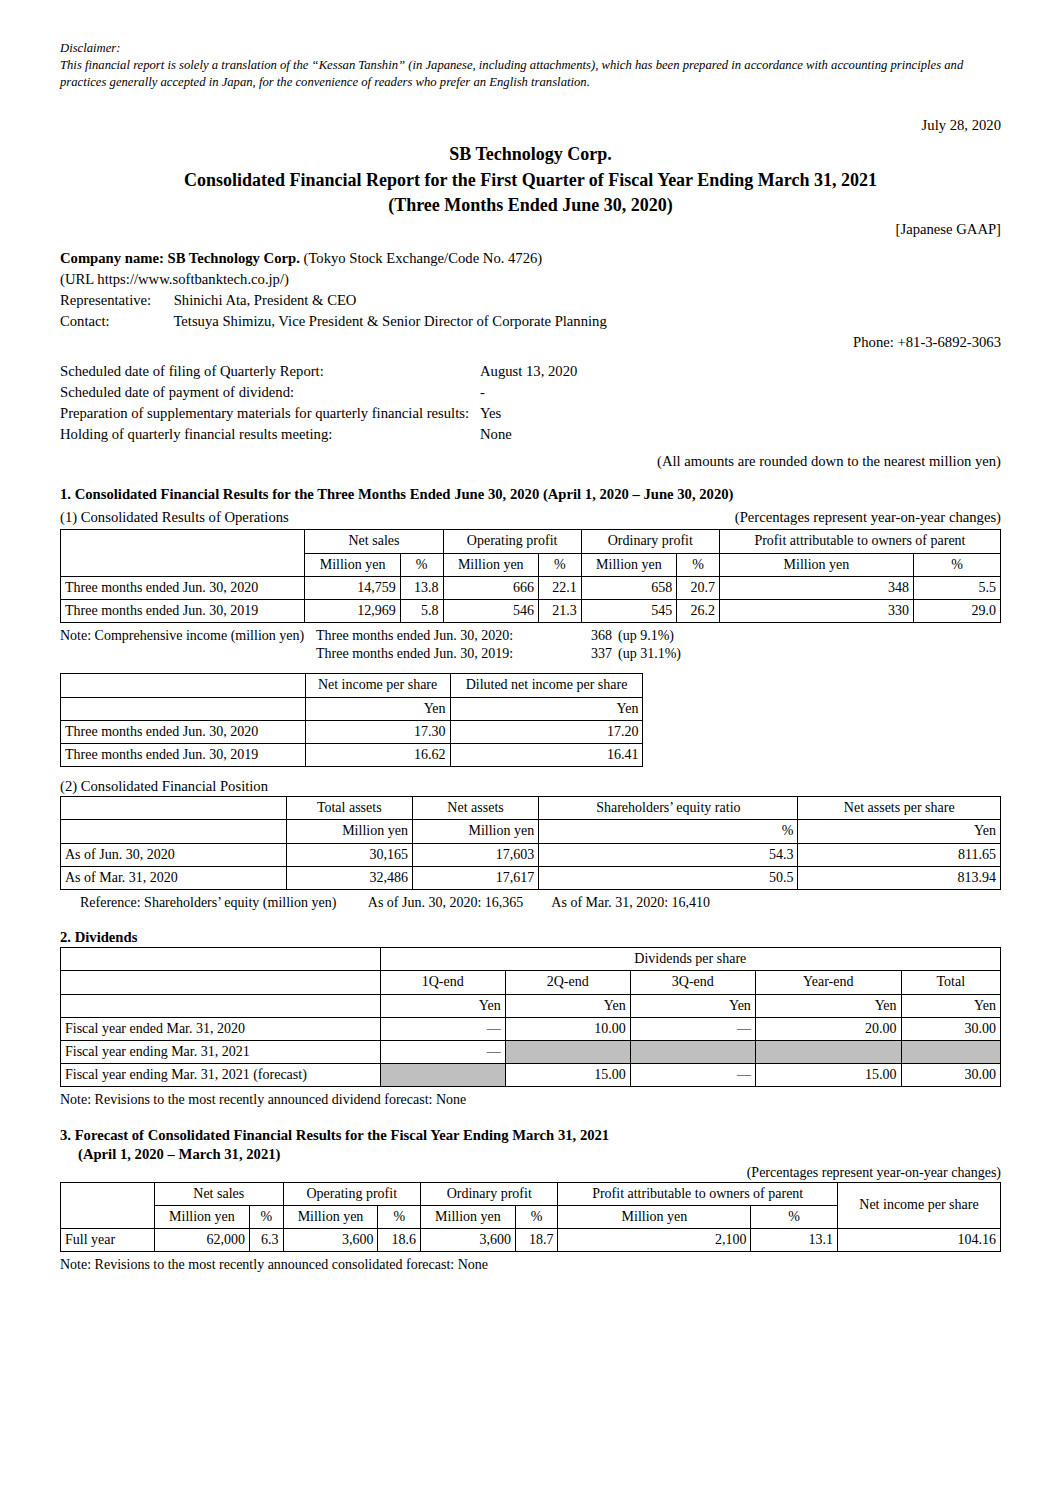Disclaimer: This financial report is solely a translation of the “Kessan Tanshin” (in Japanese, including attachments), which has been prepared in accordance with accounting principles and practices generally accepted in Japan, for the convenience of readers who prefer an English translation.
July 28, 2020
SB Technology Corp.
Consolidated Financial Report for the First Quarter of Fiscal Year Ending March 31, 2021
(Three Months Ended June 30, 2020)
[Japanese GAAP]
Company name: SB Technology Corp. (Tokyo Stock Exchange/Code No. 4726)
(URL https://www.softbanktech.co.jp/)
Representative: Shinichi Ata, President & CEO
Contact: Tetsuya Shimizu, Vice President & Senior Director of Corporate Planning
Phone: +81-3-6892-3063
Scheduled date of filing of Quarterly Report:
August 13, 2020
Scheduled date of payment of dividend:
-
Preparation of supplementary materials for quarterly financial results:
Yes
Holding of quarterly financial results meeting:
None
(All amounts are rounded down to the nearest million yen)
1. Consolidated Financial Results for the Three Months Ended June 30, 2020 (April 1, 2020 – June 30, 2020)
(1) Consolidated Results of Operations
(Percentages represent year-on-year changes)
| | Net sales | Operating profit | Ordinary profit | Profit attributable to owners of parent |
| --- | --- | --- | --- | --- |
| Million yen | % | Million yen | % | Million yen | % | Million yen | % |
| Three months ended Jun. 30, 2020 | 14,759 | 13.8 | 666 | 22.1 | 658 | 20.7 | 348 | 5.5 |
| Three months ended Jun. 30, 2019 | 12,969 | 5.8 | 546 | 21.3 | 545 | 26.2 | 330 | 29.0 |
| Note: Comprehensive income (million yen) | Three months ended Jun. 30, 2020: | 368 | (up 9.1%) |
| | Three months ended Jun. 30, 2019: | 337 | (up 31.1%) |
| | Net income per share | Diluted net income per share |
| --- | --- | --- |
| | Yen | Yen |
| Three months ended Jun. 30, 2020 | 17.30 | 17.20 |
| Three months ended Jun. 30, 2019 | 16.62 | 16.41 |
(2) Consolidated Financial Position
| | Total assets | Net assets | Shareholders’ equity ratio | Net assets per share |
| --- | --- | --- | --- | --- |
| | Million yen | Million yen | % | Yen |
| As of Jun. 30, 2020 | 30,165 | 17,603 | 54.3 | 811.65 |
| As of Mar. 31, 2020 | 32,486 | 17,617 | 50.5 | 813.94 |
Reference: Shareholders’ equity (million yen) As of Jun. 30, 2020: 16,365 As of Mar. 31, 2020: 16,410
2. Dividends
| | Dividends per share |
| --- | --- |
| | 1Q-end | 2Q-end | 3Q-end | Year-end | Total |
| | Yen | Yen | Yen | Yen | Yen |
| Fiscal year ended Mar. 31, 2020 | — | 10.00 | — | 20.00 | 30.00 |
| Fiscal year ending Mar. 31, 2021 | — | | | | |
| Fiscal year ending Mar. 31, 2021 (forecast) | | 15.00 | — | 15.00 | 30.00 |
Note: Revisions to the most recently announced dividend forecast: None
3. Forecast of Consolidated Financial Results for the Fiscal Year Ending March 31, 2021
(April 1, 2020 – March 31, 2021)
(Percentages represent year-on-year changes)
| | Net sales | Operating profit | Ordinary profit | Profit attributable to owners of parent | Net income per share |
| --- | --- | --- | --- | --- | --- |
| Million yen | % | Million yen | % | Million yen | % | Million yen | % |
| Full year | 62,000 | 6.3 | 3,600 | 18.6 | 3,600 | 18.7 | 2,100 | 13.1 | 104.16 |
Note: Revisions to the most recently announced consolidated forecast: None